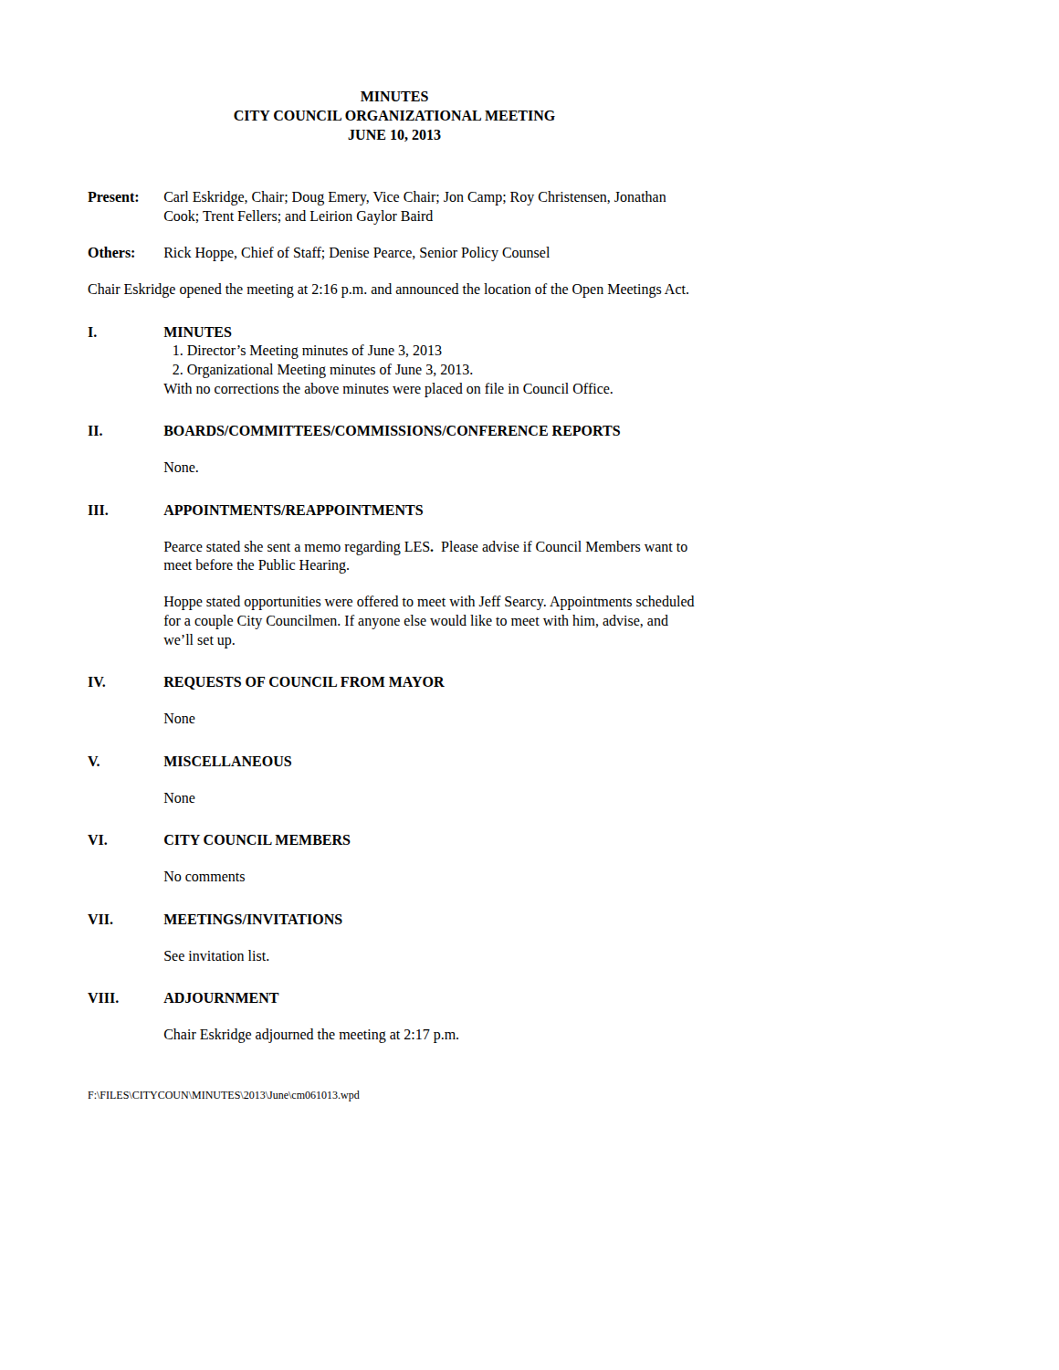MINUTES
CITY COUNCIL ORGANIZATIONAL MEETING
JUNE 10, 2013
Present:
Carl Eskridge, Chair; Doug Emery, Vice Chair; Jon Camp; Roy Christensen, Jonathan Cook; Trent Fellers; and Leirion Gaylor Baird
Others:
Rick Hoppe, Chief of Staff; Denise Pearce, Senior Policy Counsel
Chair Eskridge opened the meeting at 2:16 p.m. and announced the location of the Open Meetings Act.
I.
MINUTES
Director’s Meeting minutes of June 3, 2013
Organizational Meeting minutes of June 3, 2013.
With no corrections the above minutes were placed on file in Council Office.
II.
BOARDS/COMMITTEES/COMMISSIONS/CONFERENCE REPORTS
None.
III.
APPOINTMENTS/REAPPOINTMENTS
Pearce stated she sent a memo regarding LES. Please advise if Council Members want to meet before the Public Hearing.
Hoppe stated opportunities were offered to meet with Jeff Searcy. Appointments scheduled for a couple City Councilmen. If anyone else would like to meet with him, advise, and we’ll set up.
IV.
REQUESTS OF COUNCIL FROM MAYOR
None
V.
MISCELLANEOUS
None
VI.
CITY COUNCIL MEMBERS
No comments
VII.
MEETINGS/INVITATIONS
See invitation list.
VIII.
ADJOURNMENT
Chair Eskridge adjourned the meeting at 2:17 p.m.
F:\FILES\CITYCOUN\MINUTES\2013\June\cm061013.wpd